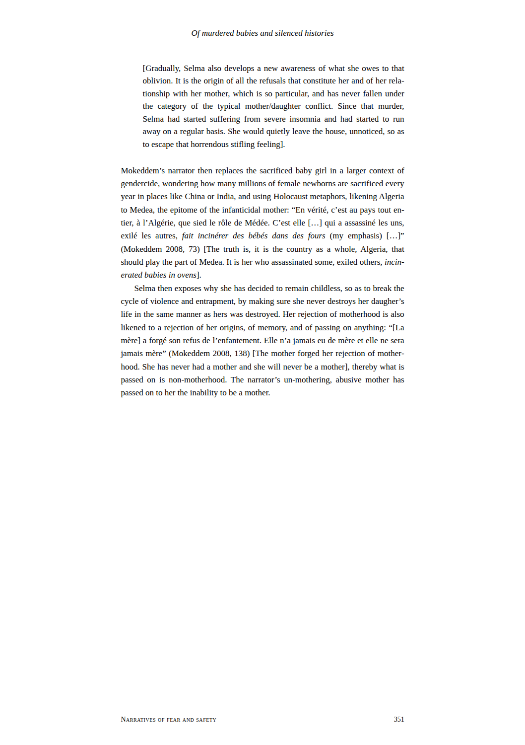Of murdered babies and silenced histories
[Gradually, Selma also develops a new awareness of what she owes to that oblivion. It is the origin of all the refusals that constitute her and of her relationship with her mother, which is so particular, and has never fallen under the category of the typical mother/daughter conflict. Since that murder, Selma had started suffering from severe insomnia and had started to run away on a regular basis. She would quietly leave the house, unnoticed, so as to escape that horrendous stifling feeling].
Mokeddem’s narrator then replaces the sacrificed baby girl in a larger context of gendercide, wondering how many millions of female newborns are sacrificed every year in places like China or India, and using Holocaust metaphors, likening Algeria to Medea, the epitome of the infanticidal mother: “En vérité, c’est au pays tout entier, à l’Algérie, que sied le rôle de Médée. C’est elle […] qui a assassiné les uns, exilé les autres, fait incinérer des bébés dans des fours (my emphasis) […]” (Mokeddem 2008, 73) [The truth is, it is the country as a whole, Algeria, that should play the part of Medea. It is her who assassinated some, exiled others, incinerated babies in ovens].
Selma then exposes why she has decided to remain childless, so as to break the cycle of violence and entrapment, by making sure she never destroys her daugher’s life in the same manner as hers was destroyed. Her rejection of motherhood is also likened to a rejection of her origins, of memory, and of passing on anything: “[La mère] a forgé son refus de l’enfantement. Elle n’a jamais eu de mère et elle ne sera jamais mère” (Mokeddem 2008, 138) [The mother forged her rejection of motherhood. She has never had a mother and she will never be a mother], thereby what is passed on is non-motherhood. The narrator’s un-mothering, abusive mother has passed on to her the inability to be a mother.
Narratives of fear and safety 351